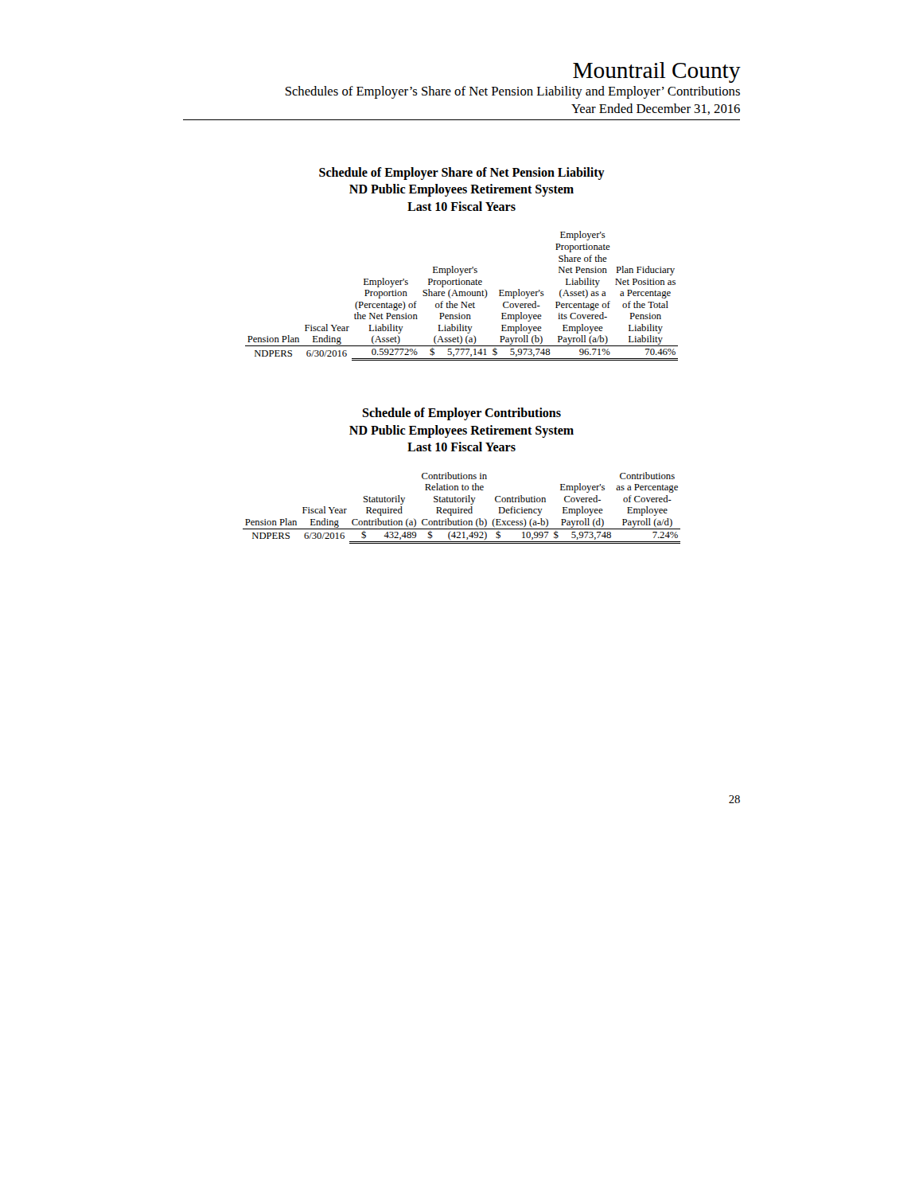Mountrail County
Schedules of Employer’s Share of Net Pension Liability and Employer’ Contributions
Year Ended December 31, 2016
Schedule of Employer Share of Net Pension Liability
ND Public Employees Retirement System
Last 10 Fiscal Years
| | | | | | Employer's Proportionate Share of the | |
| | | | Employer's | | Net Pension | Plan Fiduciary |
| | | Employer's | Proportionate | | Liability | Net Position as |
| | | Proportion | Share (Amount) | Employer's | (Asset) as a | a Percentage |
| | | (Percentage) of | of the Net | Covered- | Percentage of | of the Total |
| | | the Net Pension | Pension | Employee | its Covered- | Pension |
| | Fiscal Year | Liability | Liability | Employee | Employee | Liability |
| Pension Plan | Ending | (Asset) | (Asset) (a) | Payroll (b) | Payroll (a/b) | Liability |
| NDPERS | 6/30/2016 | 0.592772% | $ 5,777,141 | $ 5,973,748 | 96.71% | 70.46% |
Schedule of Employer Contributions
ND Public Employees Retirement System
Last 10 Fiscal Years
| | | | Contributions in | | | Contributions |
| | | | Relation to the | | Employer's | as a Percentage |
| | | Statutorily | Statutorily | Contribution | Covered- | of Covered- |
| | Fiscal Year | Required | Required | Deficiency | Employee | Employee |
| Pension Plan | Ending | Contribution (a) | Contribution (b) | (Excess) (a-b) | Payroll (d) | Payroll (a/d) |
| NDPERS | 6/30/2016 | $ 432,489 | $ (421,492) | $ 10,997 | $ 5,973,748 | 7.24% |
28